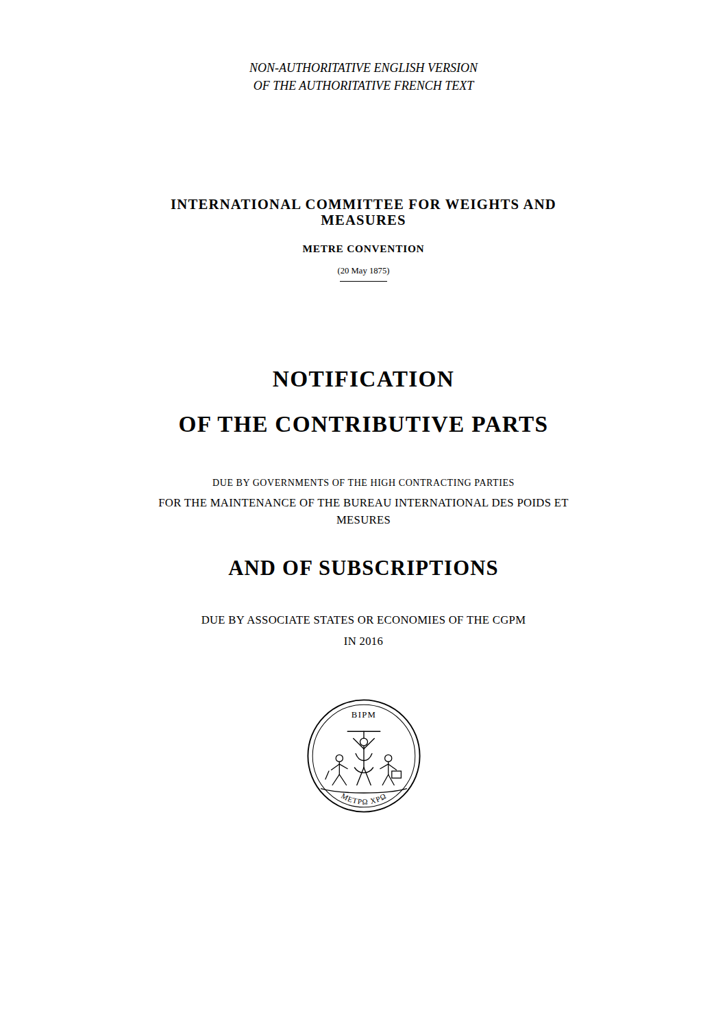NON-AUTHORITATIVE ENGLISH VERSION
OF THE AUTHORITATIVE FRENCH TEXT
INTERNATIONAL COMMITTEE FOR WEIGHTS AND MEASURES
METRE CONVENTION
(20 May 1875)
NOTIFICATIONOF THE CONTRIBUTIVE PARTS
DUE BY GOVERNMENTS OF THE HIGH CONTRACTING PARTIES
FOR THE MAINTENANCE OF THE BUREAU INTERNATIONAL DES POIDS ET MESURES
AND OF SUBSCRIPTIONS
DUE BY ASSOCIATE STATES OR ECONOMIES OF THE CGPM
IN 2016
BIPM ΜΕΤΡΩ ΧΡΩ